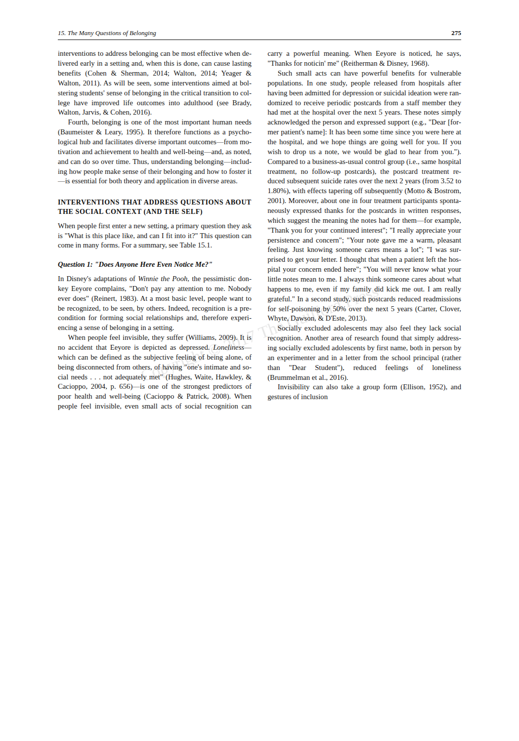Copyright © 2017 The Guilford Press
15. The Many Questions of Belonging 275
interventions to address belonging can be most effective when delivered early in a setting and, when this is done, can cause lasting benefits (Cohen & Sherman, 2014; Walton, 2014; Yeager & Walton, 2011). As will be seen, some interventions aimed at bolstering students' sense of belonging in the critical transition to college have improved life outcomes into adulthood (see Brady, Walton, Jarvis, & Cohen, 2016).
Fourth, belonging is one of the most important human needs (Baumeister & Leary, 1995). It therefore functions as a psychological hub and facilitates diverse important outcomes—from motivation and achievement to health and well-being—and, as noted, and can do so over time. Thus, understanding belonging—including how people make sense of their belonging and how to foster it—is essential for both theory and application in diverse areas.
Interventions That Address Questions about the Social Context (and the Self)
When people first enter a new setting, a primary question they ask is "What is this place like, and can I fit into it?" This question can come in many forms. For a summary, see Table 15.1.
Question 1: "Does Anyone Here Even Notice Me?"
In Disney's adaptations of Winnie the Pooh, the pessimistic donkey Eeyore complains, "Don't pay any attention to me. Nobody ever does" (Reinert, 1983). At a most basic level, people want to be recognized, to be seen, by others. Indeed, recognition is a precondition for forming social relationships and, therefore experiencing a sense of belonging in a setting.
When people feel invisible, they suffer (Williams, 2009). It is no accident that Eeyore is depicted as depressed. Loneliness—which can be defined as the subjective feeling of being alone, of being disconnected from others, of having "one's intimate and social needs . . . not adequately met" (Hughes, Waite, Hawkley, & Cacioppo, 2004, p. 656)—is one of the strongest predictors of poor health and well-being (Cacioppo & Patrick, 2008). When people feel invisible, even small acts of social recognition can carry a powerful meaning. When Eeyore is noticed, he says, "Thanks for noticin' me" (Reitherman & Disney, 1968).
Such small acts can have powerful benefits for vulnerable populations. In one study, people released from hospitals after having been admitted for depression or suicidal ideation were randomized to receive periodic postcards from a staff member they had met at the hospital over the next 5 years. These notes simply acknowledged the person and expressed support (e.g., "Dear [former patient's name]: It has been some time since you were here at the hospital, and we hope things are going well for you. If you wish to drop us a note, we would be glad to hear from you."). Compared to a business-as-usual control group (i.e., same hospital treatment, no follow-up postcards), the postcard treatment reduced subsequent suicide rates over the next 2 years (from 3.52 to 1.80%), with effects tapering off subsequently (Motto & Bostrom, 2001). Moreover, about one in four treatment participants spontaneously expressed thanks for the postcards in written responses, which suggest the meaning the notes had for them—for example, "Thank you for your continued interest"; "I really appreciate your persistence and concern"; "Your note gave me a warm, pleasant feeling. Just knowing someone cares means a lot"; "I was surprised to get your letter. I thought that when a patient left the hospital your concern ended here"; "You will never know what your little notes mean to me. I always think someone cares about what happens to me, even if my family did kick me out. I am really grateful." In a second study, such postcards reduced readmissions for self-poisoning by 50% over the next 5 years (Carter, Clover, Whyte, Dawson, & D'Este, 2013).
Socially excluded adolescents may also feel they lack social recognition. Another area of research found that simply addressing socially excluded adolescents by first name, both in person by an experimenter and in a letter from the school principal (rather than "Dear Student"), reduced feelings of loneliness (Brummelman et al., 2016).
Invisibility can also take a group form (Ellison, 1952), and gestures of inclusion